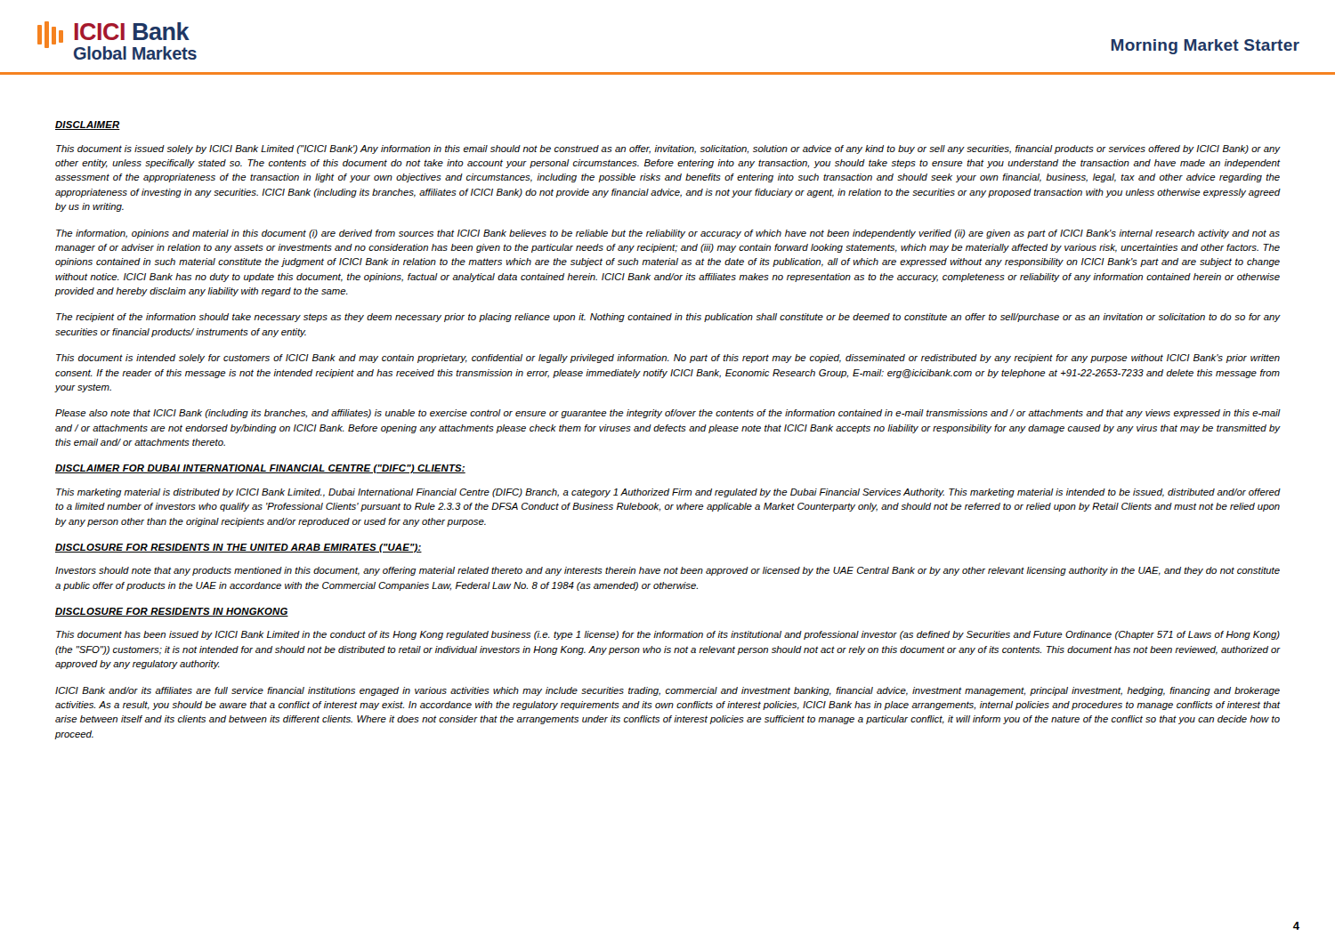ICICI Bank
Global Markets
Morning Market Starter
DISCLAIMER
This document is issued solely by ICICI Bank Limited (''ICICI Bank') Any information in this email should not be construed as an offer, invitation, solicitation, solution or advice of any kind to buy or sell any securities, financial products or services offered by ICICI Bank) or any other entity, unless specifically stated so. The contents of this document do not take into account your personal circumstances. Before entering into any transaction, you should take steps to ensure that you understand the transaction and have made an independent assessment of the appropriateness of the transaction in light of your own objectives and circumstances, including the possible risks and benefits of entering into such transaction and should seek your own financial, business, legal, tax and other advice regarding the appropriateness of investing in any securities. ICICI Bank (including its branches, affiliates of ICICI Bank) do not provide any financial advice, and is not your fiduciary or agent, in relation to the securities or any proposed transaction with you unless otherwise expressly agreed by us in writing.
The information, opinions and material in this document (i) are derived from sources that ICICI Bank believes to be reliable but the reliability or accuracy of which have not been independently verified (ii) are given as part of ICICI Bank's internal research activity and not as manager of or adviser in relation to any assets or investments and no consideration has been given to the particular needs of any recipient; and (iii) may contain forward looking statements, which may be materially affected by various risk, uncertainties and other factors. The opinions contained in such material constitute the judgment of ICICI Bank in relation to the matters which are the subject of such material as at the date of its publication, all of which are expressed without any responsibility on ICICI Bank's part and are subject to change without notice. ICICI Bank has no duty to update this document, the opinions, factual or analytical data contained herein. ICICI Bank and/or its affiliates makes no representation as to the accuracy, completeness or reliability of any information contained herein or otherwise provided and hereby disclaim any liability with regard to the same.
The recipient of the information should take necessary steps as they deem necessary prior to placing reliance upon it. Nothing contained in this publication shall constitute or be deemed to constitute an offer to sell/purchase or as an invitation or solicitation to do so for any securities or financial products/ instruments of any entity.
This document is intended solely for customers of ICICI Bank and may contain proprietary, confidential or legally privileged information. No part of this report may be copied, disseminated or redistributed by any recipient for any purpose without ICICI Bank's prior written consent. If the reader of this message is not the intended recipient and has received this transmission in error, please immediately notify ICICI Bank, Economic Research Group, E-mail: erg@icicibank.com or by telephone at +91-22-2653-7233 and delete this message from your system.
Please also note that ICICI Bank (including its branches, and affiliates) is unable to exercise control or ensure or guarantee the integrity of/over the contents of the information contained in e-mail transmissions and / or attachments and that any views expressed in this e-mail and / or attachments are not endorsed by/binding on ICICI Bank. Before opening any attachments please check them for viruses and defects and please note that ICICI Bank accepts no liability or responsibility for any damage caused by any virus that may be transmitted by this email and/ or attachments thereto.
DISCLAIMER FOR DUBAI INTERNATIONAL FINANCIAL CENTRE ("DIFC") CLIENTS:
This marketing material is distributed by ICICI Bank Limited., Dubai International Financial Centre (DIFC) Branch, a category 1 Authorized Firm and regulated by the Dubai Financial Services Authority. This marketing material is intended to be issued, distributed and/or offered to a limited number of investors who qualify as 'Professional Clients' pursuant to Rule 2.3.3 of the DFSA Conduct of Business Rulebook, or where applicable a Market Counterparty only, and should not be referred to or relied upon by Retail Clients and must not be relied upon by any person other than the original recipients and/or reproduced or used for any other purpose.
DISCLOSURE FOR RESIDENTS IN THE UNITED ARAB EMIRATES ("UAE"):
Investors should note that any products mentioned in this document, any offering material related thereto and any interests therein have not been approved or licensed by the UAE Central Bank or by any other relevant licensing authority in the UAE, and they do not constitute a public offer of products in the UAE in accordance with the Commercial Companies Law, Federal Law No. 8 of 1984 (as amended) or otherwise.
DISCLOSURE FOR RESIDENTS IN HONGKONG
This document has been issued by ICICI Bank Limited in the conduct of its Hong Kong regulated business (i.e. type 1 license) for the information of its institutional and professional investor (as defined by Securities and Future Ordinance (Chapter 571 of Laws of Hong Kong) (the "SFO")) customers; it is not intended for and should not be distributed to retail or individual investors in Hong Kong. Any person who is not a relevant person should not act or rely on this document or any of its contents. This document has not been reviewed, authorized or approved by any regulatory authority.
ICICI Bank and/or its affiliates are full service financial institutions engaged in various activities which may include securities trading, commercial and investment banking, financial advice, investment management, principal investment, hedging, financing and brokerage activities. As a result, you should be aware that a conflict of interest may exist. In accordance with the regulatory requirements and its own conflicts of interest policies, ICICI Bank has in place arrangements, internal policies and procedures to manage conflicts of interest that arise between itself and its clients and between its different clients. Where it does not consider that the arrangements under its conflicts of interest policies are sufficient to manage a particular conflict, it will inform you of the nature of the conflict so that you can decide how to proceed.
4